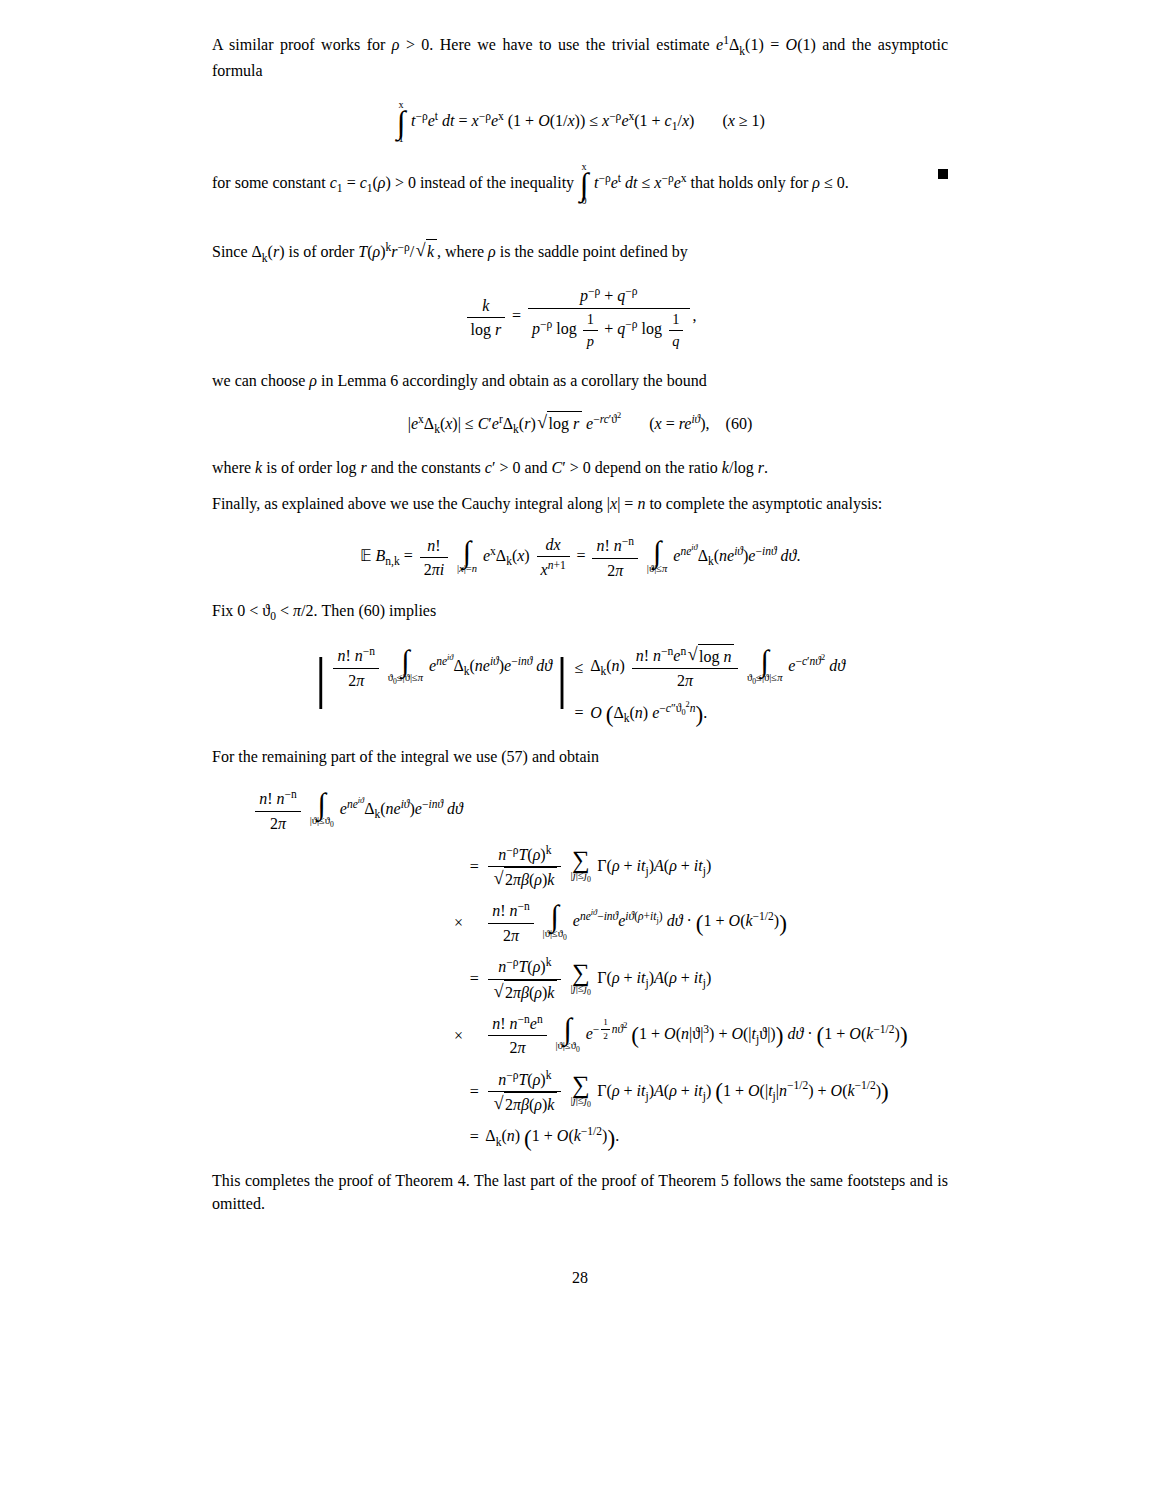A similar proof works for ρ > 0. Here we have to use the trivial estimate e1Δk(1) = O(1) and the asymptotic formula
x∫1 t−ρet dt = x−ρex (1 + O(1/x)) ≤ x−ρex(1 + c1/x) (x ≥ 1)
for some constant c1 = c1(ρ) > 0 instead of the inequality x∫0 t−ρet dt ≤ x−ρex that holds only for ρ ≤ 0.
Since Δk(r) is of order T(ρ)kr−ρ/k, where ρ is the saddle point defined by
klog r = p−ρ + q−ρ p−ρ log 1 p + q−ρ log 1 q,
we can choose ρ in Lemma 6 accordingly and obtain as a corollary the bound
|exΔk(x)| ≤ C′erΔk(r)log r e−rc′ϑ2 (x = reiϑ), (60)
where k is of order log r and the constants c′ > 0 and C′ > 0 depend on the ratio k/log r.
Finally, as explained above we use the Cauchy integral along |x| = n to complete the asymptotic analysis:
𝔼 Bn,k = n!2πi ∫|x|=n exΔk(x) dx xn+1 = n! n−n 2π ∫|ϑ|≤π eneiϑΔk(neiϑ)e−inϑ dϑ.
Fix 0 < ϑ0 < π/2. Then (60) implies
| / n ! n −n 2 π ∫ ϑ 0 ≤/ϑ/≤ π e ne iϑ Δ k ( ne iϑ ) e − inϑ dϑ / | ≤ | Δ k ( n ) n ! n −n e n log n 2 π ∫ ϑ 0 ≤/ϑ/≤ π e − c ′ nϑ 2 dϑ |
| | = | O ( Δ k ( n ) e − c ″ϑ 0 2 n ) . |
For the remaining part of the integral we use (57) and obtain
| n ! n −n 2 π ∫ /ϑ/≤ϑ 0 e ne iϑ Δ k ( ne iϑ ) e − inϑ dϑ | | |
| | = | n −ρ T ( ρ ) k 2 πβ ( ρ ) k ∑ / j /≤ j 0 Γ( ρ + it j ) A ( ρ + it j ) |
| × | | n ! n −n 2 π ∫ /ϑ/≤ϑ 0 e ne iϑ − inϑ e iϑ ( ρ + it j ) dϑ · ( 1 + O ( k −1/2 ) ) |
| | = | n −ρ T ( ρ ) k 2 πβ ( ρ ) k ∑ / j /≤ j 0 Γ( ρ + it j ) A ( ρ + it j ) |
| × | | n ! n −n e n 2 π ∫ /ϑ/≤ϑ 0 e − 1 2 nϑ 2 ( 1 + O ( n /ϑ/ 3 ) + O (/ t j ϑ/) ) dϑ · ( 1 + O ( k −1/2 ) ) |
| | = | n −ρ T ( ρ ) k 2 πβ ( ρ ) k ∑ / j /≤ j 0 Γ( ρ + it j ) A ( ρ + it j ) ( 1 + O (/ t j / n −1/2 ) + O ( k −1/2 ) ) |
| | = | Δ k ( n ) ( 1 + O ( k −1/2 ) ) . |
This completes the proof of Theorem 4. The last part of the proof of Theorem 5 follows the same footsteps and is omitted.
28